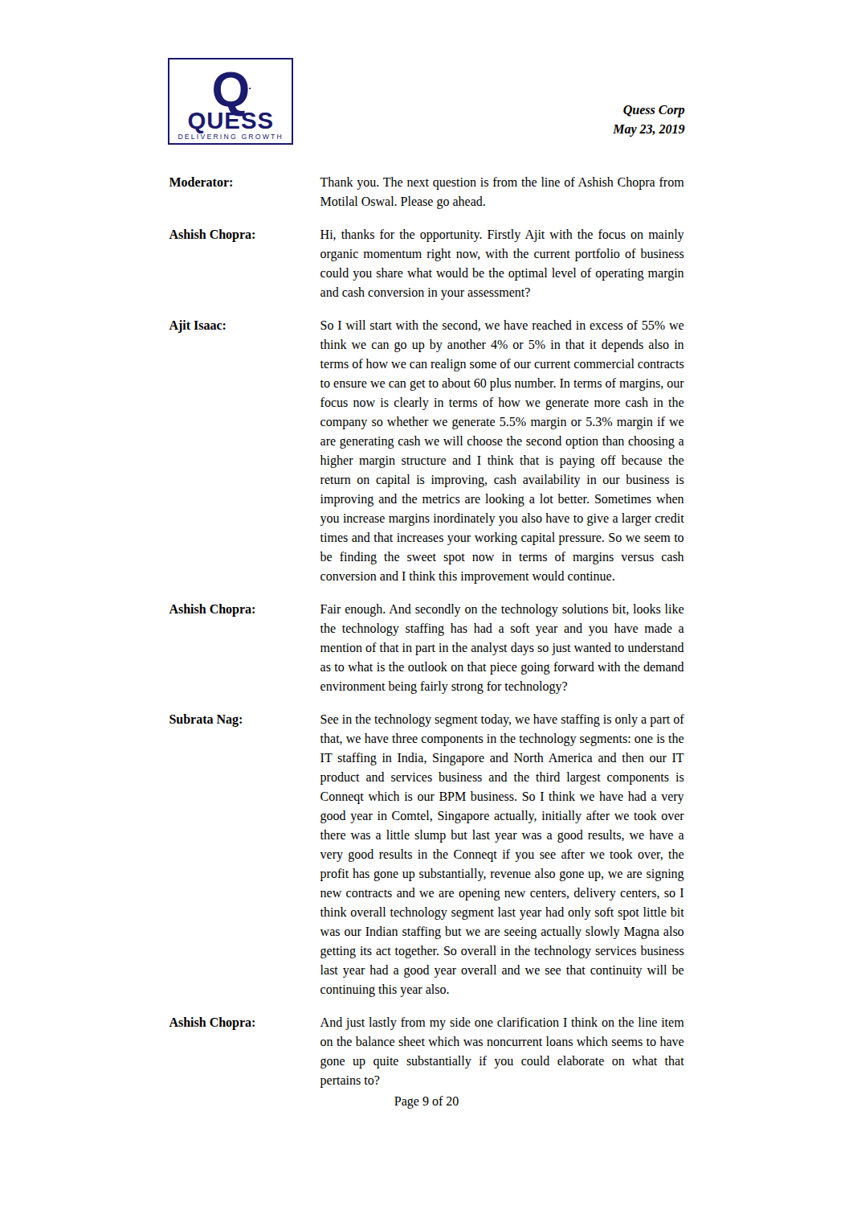Q. QUESS DELIVERING GROWTH
Quess Corp
May 23, 2019
| Moderator: | Thank you. The next question is from the line of Ashish Chopra from Motilal Oswal. Please go ahead. |
| Ashish Chopra: | Hi, thanks for the opportunity. Firstly Ajit with the focus on mainly organic momentum right now, with the current portfolio of business could you share what would be the optimal level of operating margin and cash conversion in your assessment? |
| Ajit Isaac: | So I will start with the second, we have reached in excess of 55% we think we can go up by another 4% or 5% in that it depends also in terms of how we can realign some of our current commercial contracts to ensure we can get to about 60 plus number. In terms of margins, our focus now is clearly in terms of how we generate more cash in the company so whether we generate 5.5% margin or 5.3% margin if we are generating cash we will choose the second option than choosing a higher margin structure and I think that is paying off because the return on capital is improving, cash availability in our business is improving and the metrics are looking a lot better. Sometimes when you increase margins inordinately you also have to give a larger credit times and that increases your working capital pressure. So we seem to be finding the sweet spot now in terms of margins versus cash conversion and I think this improvement would continue. |
| Ashish Chopra: | Fair enough. And secondly on the technology solutions bit, looks like the technology staffing has had a soft year and you have made a mention of that in part in the analyst days so just wanted to understand as to what is the outlook on that piece going forward with the demand environment being fairly strong for technology? |
| Subrata Nag: | See in the technology segment today, we have staffing is only a part of that, we have three components in the technology segments: one is the IT staffing in India, Singapore and North America and then our IT product and services business and the third largest components is Conneqt which is our BPM business. So I think we have had a very good year in Comtel, Singapore actually, initially after we took over there was a little slump but last year was a good results, we have a very good results in the Conneqt if you see after we took over, the profit has gone up substantially, revenue also gone up, we are signing new contracts and we are opening new centers, delivery centers, so I think overall technology segment last year had only soft spot little bit was our Indian staffing but we are seeing actually slowly Magna also getting its act together. So overall in the technology services business last year had a good year overall and we see that continuity will be continuing this year also. |
| Ashish Chopra: | And just lastly from my side one clarification I think on the line item on the balance sheet which was noncurrent loans which seems to have gone up quite substantially if you could elaborate on what that pertains to? |
Page 9 of 20